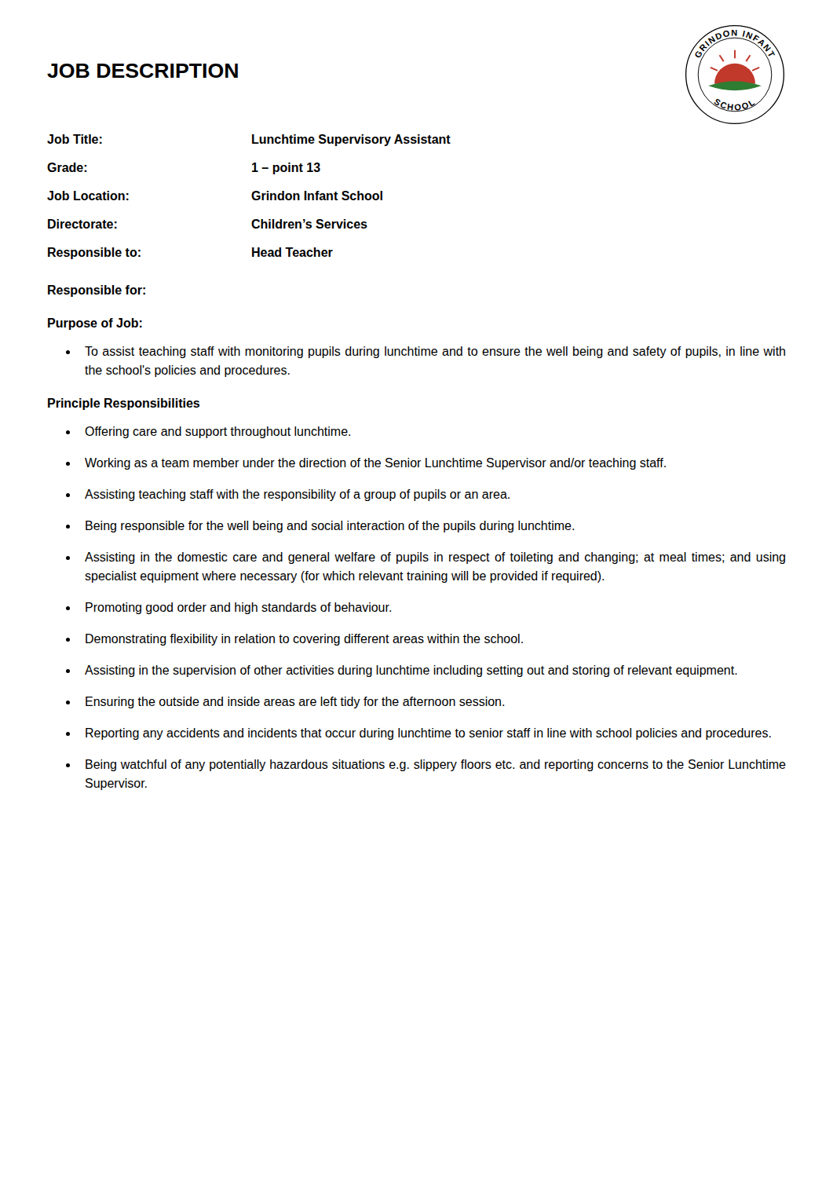GRINDON INFANT SCHOOL
JOB DESCRIPTION
| Job Title: | Lunchtime Supervisory Assistant |
| Grade: | 1 – point 13 |
| Job Location: | Grindon Infant School |
| Directorate: | Children’s Services |
| Responsible to: | Head Teacher |
Responsible for:
Purpose of Job:
To assist teaching staff with monitoring pupils during lunchtime and to ensure the well being and safety of pupils, in line with the school's policies and procedures.
Principle Responsibilities
Offering care and support throughout lunchtime.
Working as a team member under the direction of the Senior Lunchtime Supervisor and/or teaching staff.
Assisting teaching staff with the responsibility of a group of pupils or an area.
Being responsible for the well being and social interaction of the pupils during lunchtime.
Assisting in the domestic care and general welfare of pupils in respect of toileting and changing; at meal times; and using specialist equipment where necessary (for which relevant training will be provided if required).
Promoting good order and high standards of behaviour.
Demonstrating flexibility in relation to covering different areas within the school.
Assisting in the supervision of other activities during lunchtime including setting out and storing of relevant equipment.
Ensuring the outside and inside areas are left tidy for the afternoon session.
Reporting any accidents and incidents that occur during lunchtime to senior staff in line with school policies and procedures.
Being watchful of any potentially hazardous situations e.g. slippery floors etc. and reporting concerns to the Senior Lunchtime Supervisor.